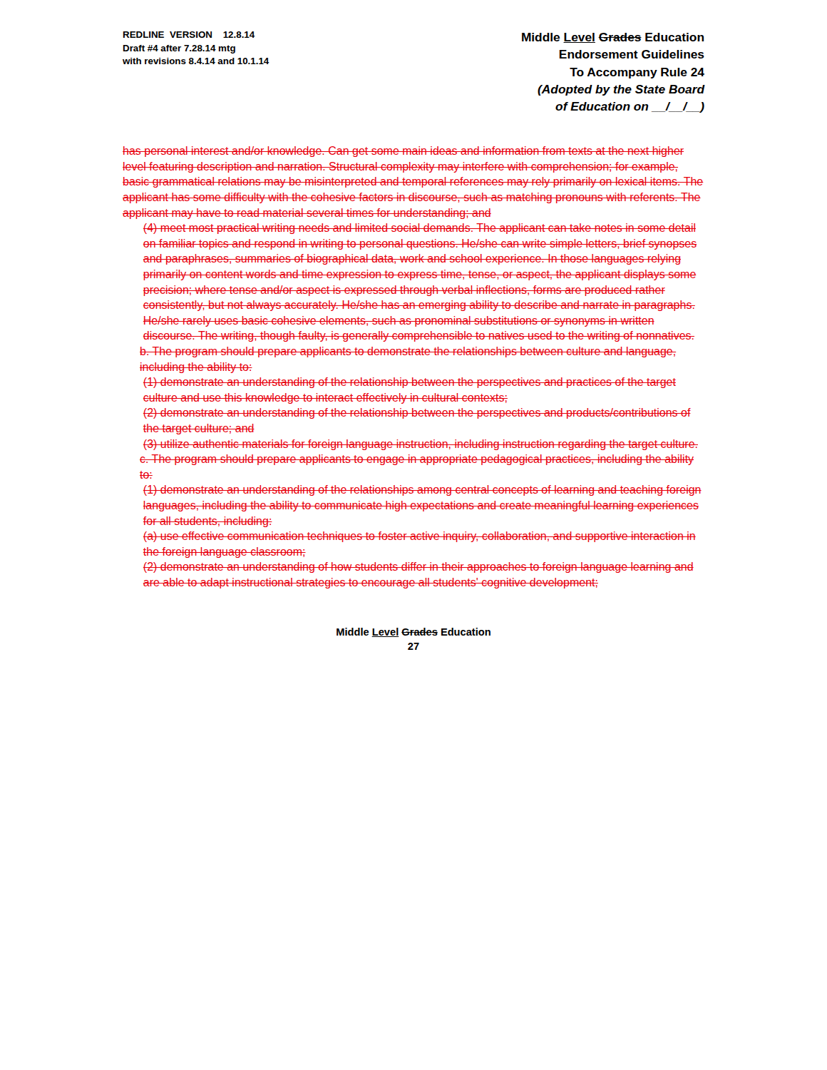REDLINE VERSION 12.8.14
Draft #4 after 7.28.14 mtg
with revisions 8.4.14 and 10.1.14
Middle Level Grades Education
Endorsement Guidelines
To Accompany Rule 24
(Adopted by the State Board
of Education on __/__/__)
has personal interest and/or knowledge. Can get some main ideas and information from texts at the next higher level featuring description and narration. Structural complexity may interfere with comprehension; for example, basic grammatical relations may be misinterpreted and temporal references may rely primarily on lexical items. The applicant has some difficulty with the cohesive factors in discourse, such as matching pronouns with referents. The applicant may have to read material several times for understanding; and
(4) meet most practical writing needs and limited social demands. The applicant can take notes in some detail on familiar topics and respond in writing to personal questions. He/she can write simple letters, brief synopses and paraphrases, summaries of biographical data, work and school experience. In those languages relying primarily on content words and time expression to express time, tense, or aspect, the applicant displays some precision; where tense and/or aspect is expressed through verbal inflections, forms are produced rather consistently, but not always accurately. He/she has an emerging ability to describe and narrate in paragraphs. He/she rarely uses basic cohesive elements, such as pronominal substitutions or synonyms in written discourse. The writing, though faulty, is generally comprehensible to natives used to the writing of nonnatives.
b. The program should prepare applicants to demonstrate the relationships between culture and language, including the ability to:
(1) demonstrate an understanding of the relationship between the perspectives and practices of the target culture and use this knowledge to interact effectively in cultural contexts;
(2) demonstrate an understanding of the relationship between the perspectives and products/contributions of the target culture; and
(3) utilize authentic materials for foreign language instruction, including instruction regarding the target culture.
c. The program should prepare applicants to engage in appropriate pedagogical practices, including the ability to:
(1) demonstrate an understanding of the relationships among central concepts of learning and teaching foreign languages, including the ability to communicate high expectations and create meaningful learning experiences for all students, including:
(a) use effective communication techniques to foster active inquiry, collaboration, and supportive interaction in the foreign language classroom;
(2) demonstrate an understanding of how students differ in their approaches to foreign language learning and are able to adapt instructional strategies to encourage all students' cognitive development;
Middle Level Grades Education
27